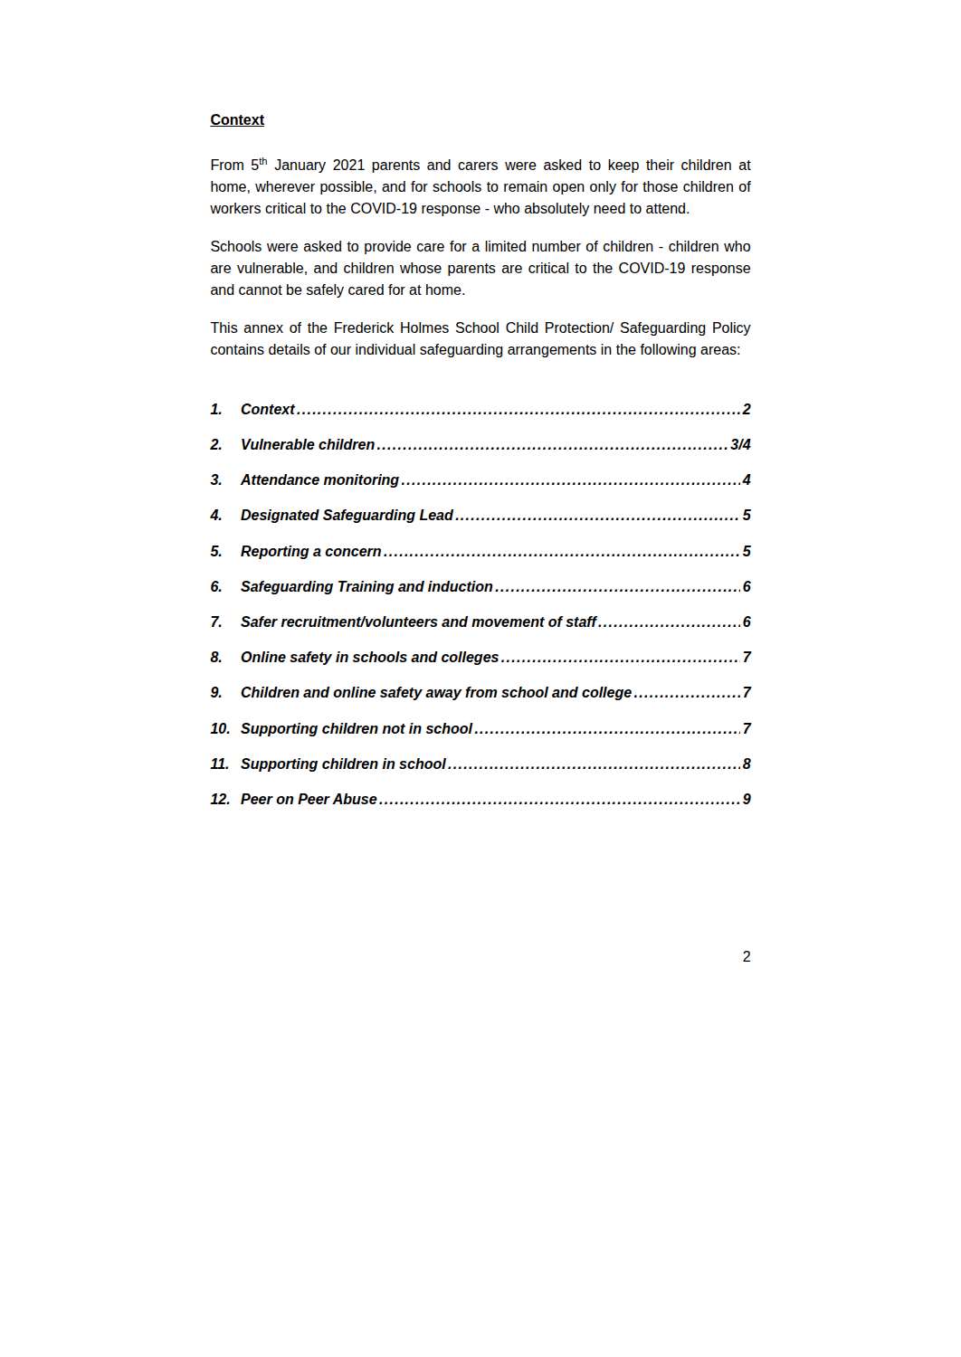Context
From 5th January 2021 parents and carers were asked to keep their children at home, wherever possible, and for schools to remain open only for those children of workers critical to the COVID-19 response - who absolutely need to attend.
Schools were asked to provide care for a limited number of children - children who are vulnerable, and children whose parents are critical to the COVID-19 response and cannot be safely cared for at home.
This annex of the Frederick Holmes School Child Protection/ Safeguarding Policy contains details of our individual safeguarding arrangements in the following areas:
1. Context.................................................................................................................. 2
2. Vulnerable children............................................................................................. 3/4
3. Attendance monitoring........................................................................................... 4
4. Designated Safeguarding Lead.............................................................................. 5
5. Reporting a concern.................................................................................................. 5
6. Safeguarding Training and induction........................................................................ 6
7. Safer recruitment/volunteers and movement of staff............................................... 6
8. Online safety in schools and colleges........................................................................ 7
9. Children and online safety away from school and college.......................................... 7
10. Supporting children not in school............................................................................ 7
11. Supporting children in school.................................................................................... 8
12. Peer on Peer Abuse.................................................................................................. 9
2